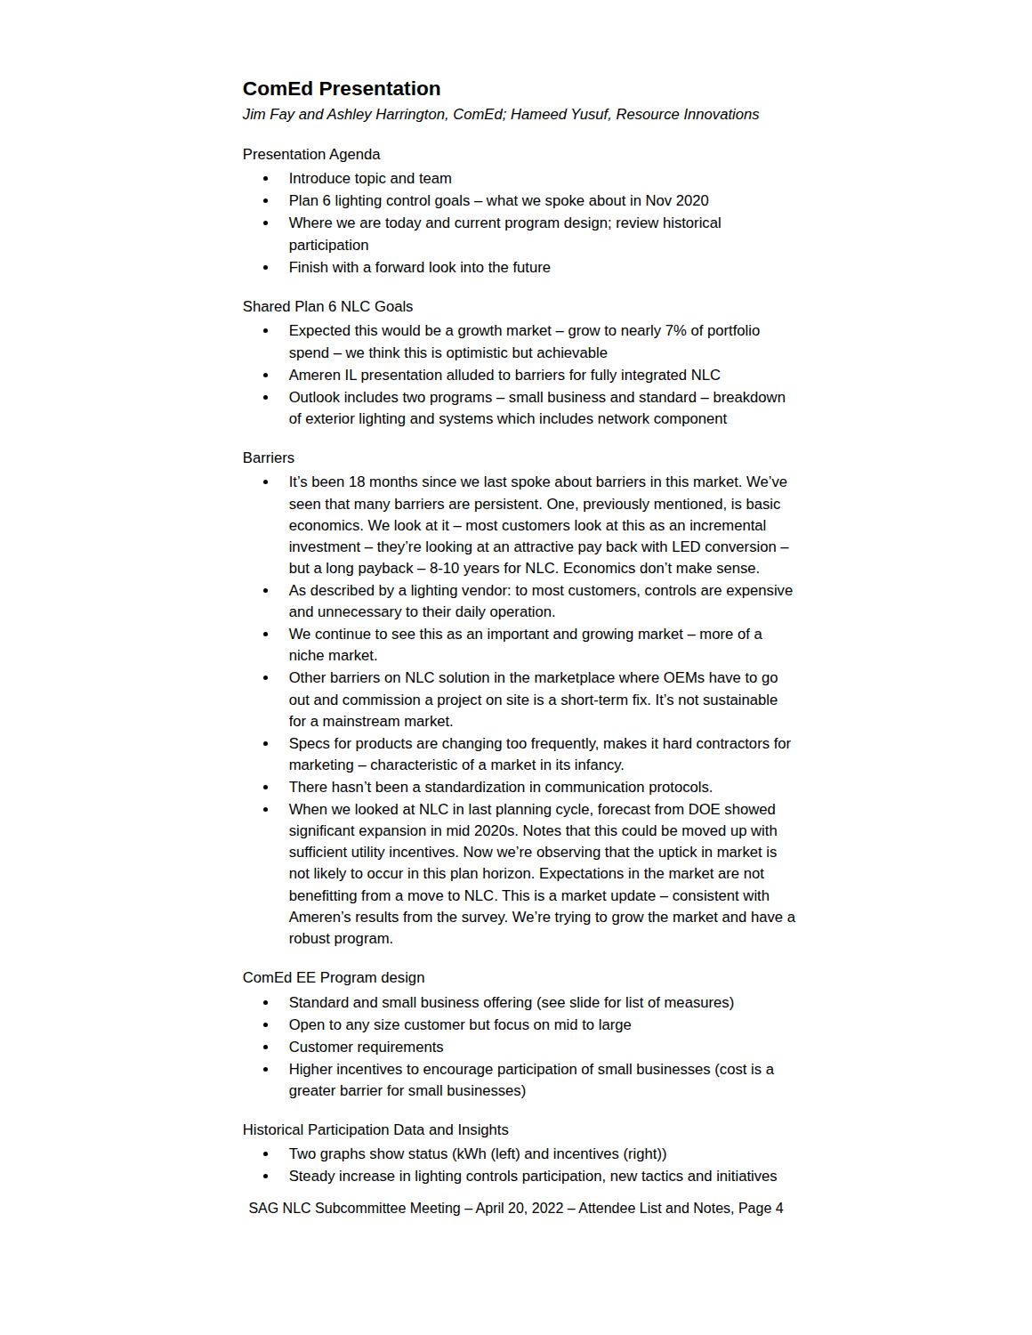ComEd Presentation
Jim Fay and Ashley Harrington, ComEd; Hameed Yusuf, Resource Innovations
Presentation Agenda
Introduce topic and team
Plan 6 lighting control goals – what we spoke about in Nov 2020
Where we are today and current program design; review historical participation
Finish with a forward look into the future
Shared Plan 6 NLC Goals
Expected this would be a growth market – grow to nearly 7% of portfolio spend – we think this is optimistic but achievable
Ameren IL presentation alluded to barriers for fully integrated NLC
Outlook includes two programs – small business and standard – breakdown of exterior lighting and systems which includes network component
Barriers
It’s been 18 months since we last spoke about barriers in this market. We’ve seen that many barriers are persistent. One, previously mentioned, is basic economics. We look at it – most customers look at this as an incremental investment – they’re looking at an attractive pay back with LED conversion – but a long payback – 8-10 years for NLC. Economics don’t make sense.
As described by a lighting vendor: to most customers, controls are expensive and unnecessary to their daily operation.
We continue to see this as an important and growing market – more of a niche market.
Other barriers on NLC solution in the marketplace where OEMs have to go out and commission a project on site is a short-term fix. It’s not sustainable for a mainstream market.
Specs for products are changing too frequently, makes it hard contractors for marketing – characteristic of a market in its infancy.
There hasn’t been a standardization in communication protocols.
When we looked at NLC in last planning cycle, forecast from DOE showed significant expansion in mid 2020s. Notes that this could be moved up with sufficient utility incentives. Now we’re observing that the uptick in market is not likely to occur in this plan horizon. Expectations in the market are not benefitting from a move to NLC. This is a market update – consistent with Ameren’s results from the survey. We’re trying to grow the market and have a robust program.
ComEd EE Program design
Standard and small business offering (see slide for list of measures)
Open to any size customer but focus on mid to large
Customer requirements
Higher incentives to encourage participation of small businesses (cost is a greater barrier for small businesses)
Historical Participation Data and Insights
Two graphs show status (kWh (left) and incentives (right))
Steady increase in lighting controls participation, new tactics and initiatives
SAG NLC Subcommittee Meeting – April 20, 2022 – Attendee List and Notes, Page 4